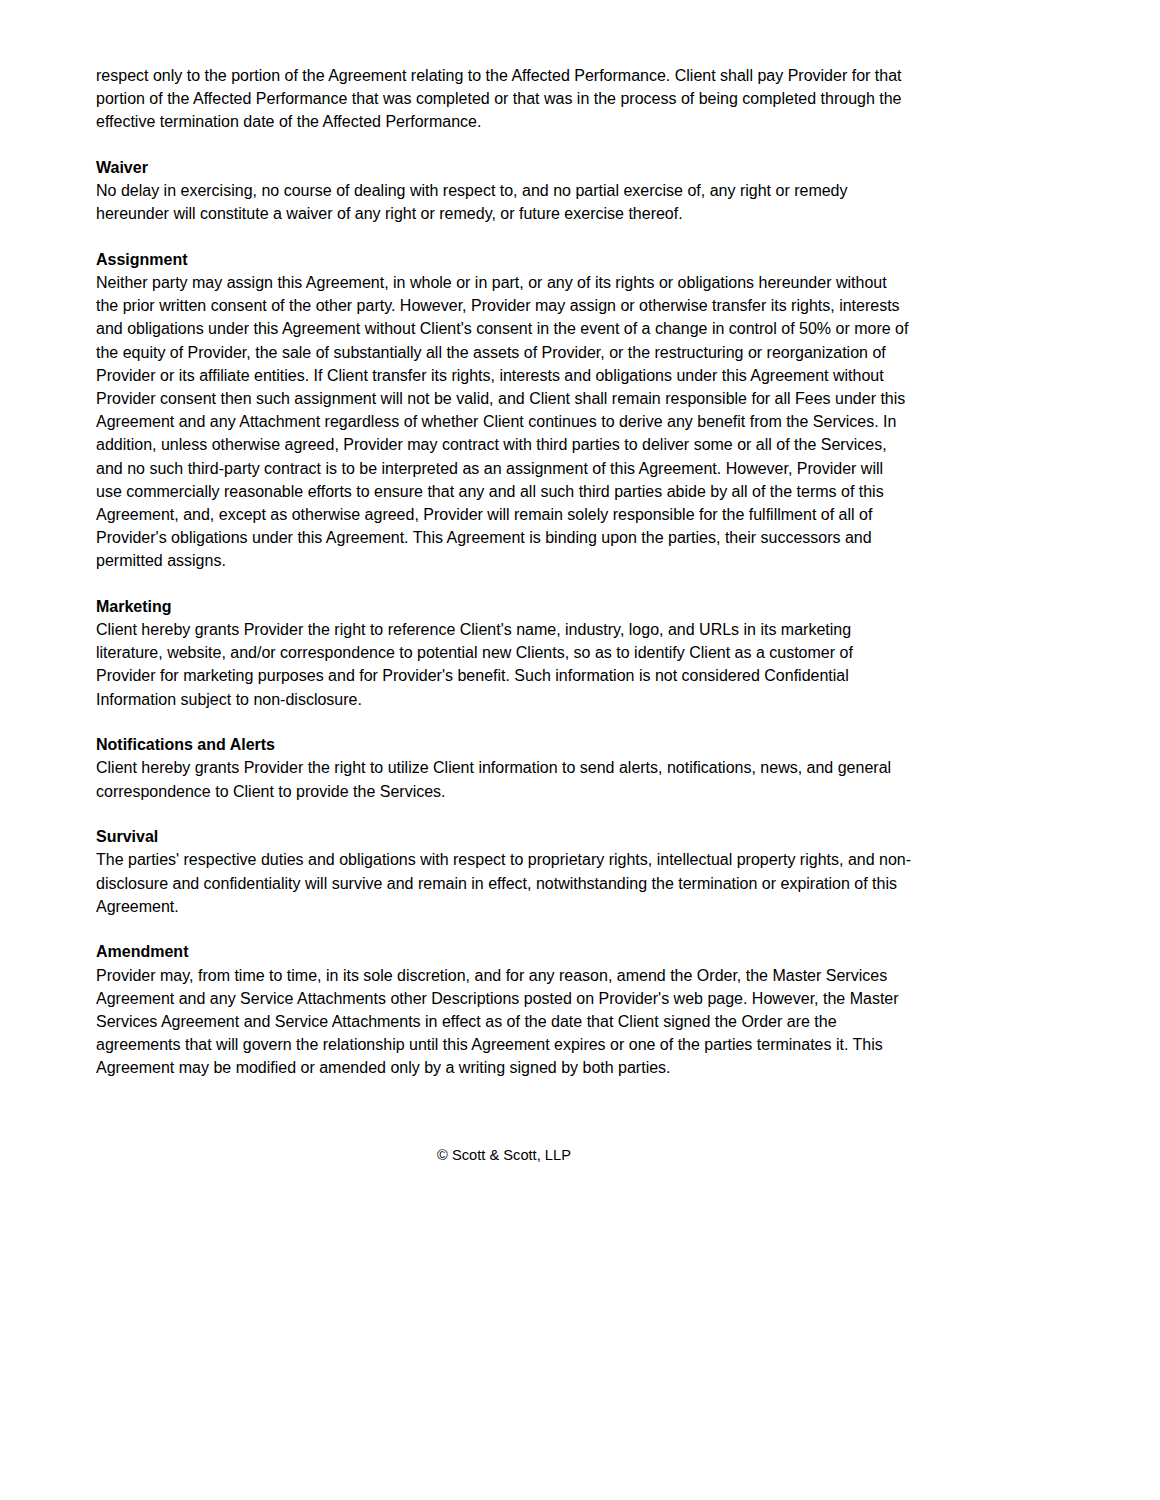respect only to the portion of the Agreement relating to the Affected Performance. Client shall pay Provider for that portion of the Affected Performance that was completed or that was in the process of being completed through the effective termination date of the Affected Performance.
Waiver
No delay in exercising, no course of dealing with respect to, and no partial exercise of, any right or remedy hereunder will constitute a waiver of any right or remedy, or future exercise thereof.
Assignment
Neither party may assign this Agreement, in whole or in part, or any of its rights or obligations hereunder without the prior written consent of the other party. However, Provider may assign or otherwise transfer its rights, interests and obligations under this Agreement without Client's consent in the event of a change in control of 50% or more of the equity of Provider, the sale of substantially all the assets of Provider, or the restructuring or reorganization of Provider or its affiliate entities. If Client transfer its rights, interests and obligations under this Agreement without Provider consent then such assignment will not be valid, and Client shall remain responsible for all Fees under this Agreement and any Attachment regardless of whether Client continues to derive any benefit from the Services. In addition, unless otherwise agreed, Provider may contract with third parties to deliver some or all of the Services, and no such third-party contract is to be interpreted as an assignment of this Agreement. However, Provider will use commercially reasonable efforts to ensure that any and all such third parties abide by all of the terms of this Agreement, and, except as otherwise agreed, Provider will remain solely responsible for the fulfillment of all of Provider's obligations under this Agreement. This Agreement is binding upon the parties, their successors and permitted assigns.
Marketing
Client hereby grants Provider the right to reference Client's name, industry, logo, and URLs in its marketing literature, website, and/or correspondence to potential new Clients, so as to identify Client as a customer of Provider for marketing purposes and for Provider's benefit. Such information is not considered Confidential Information subject to non-disclosure.
Notifications and Alerts
Client hereby grants Provider the right to utilize Client information to send alerts, notifications, news, and general correspondence to Client to provide the Services.
Survival
The parties' respective duties and obligations with respect to proprietary rights, intellectual property rights, and non-disclosure and confidentiality will survive and remain in effect, notwithstanding the termination or expiration of this Agreement.
Amendment
Provider may, from time to time, in its sole discretion, and for any reason, amend the Order, the Master Services Agreement and any Service Attachments other Descriptions posted on Provider's web page. However, the Master Services Agreement and Service Attachments in effect as of the date that Client signed the Order are the agreements that will govern the relationship until this Agreement expires or one of the parties terminates it. This Agreement may be modified or amended only by a writing signed by both parties.
© Scott & Scott, LLP